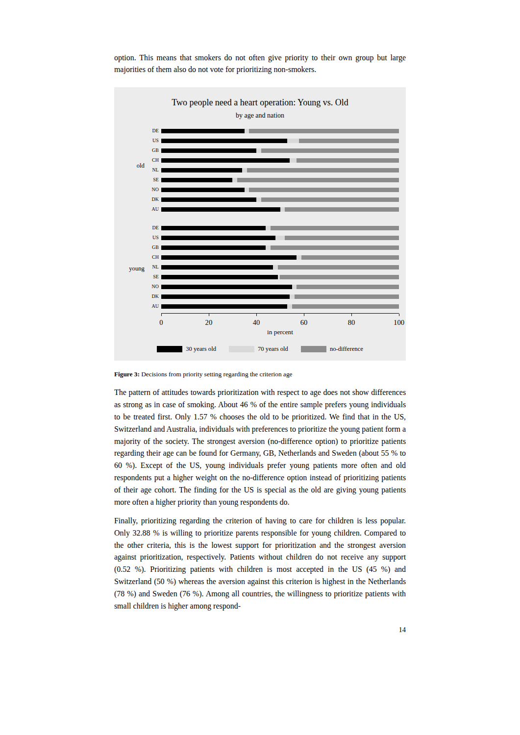option. This means that smokers do not often give priority to their own group but large majorities of them also do not vote for prioritizing non-smokers.
Two people need a heart operation: Young vs. Old
by age and nation
old
young
DE
US
GB
CH
NL
SE
NO
DK
AU
DE
US
GB
CH
NL
SE
NO
DK
AU
0
20
40
60
80
100
in percent
30 years old
70 years old
no-difference
Figure 3: Decisions from priority setting regarding the criterion age
The pattern of attitudes towards prioritization with respect to age does not show differences as strong as in case of smoking. About 46 % of the entire sample prefers young individuals to be treated first. Only 1.57 % chooses the old to be prioritized. We find that in the US, Switzerland and Australia, individuals with preferences to prioritize the young patient form a majority of the society. The strongest aversion (no-difference option) to prioritize patients regarding their age can be found for Germany, GB, Netherlands and Sweden (about 55 % to 60 %). Except of the US, young individuals prefer young patients more often and old respondents put a higher weight on the no-difference option instead of prioritizing patients of their age cohort. The finding for the US is special as the old are giving young patients more often a higher priority than young respondents do.
Finally, prioritizing regarding the criterion of having to care for children is less popular. Only 32.88 % is willing to prioritize parents responsible for young children. Compared to the other criteria, this is the lowest support for prioritization and the strongest aversion against prioritization, respectively. Patients without children do not receive any support (0.52 %). Prioritizing patients with children is most accepted in the US (45 %) and Switzerland (50 %) whereas the aversion against this criterion is highest in the Netherlands (78 %) and Sweden (76 %). Among all countries, the willingness to prioritize patients with small children is higher among respond-
14